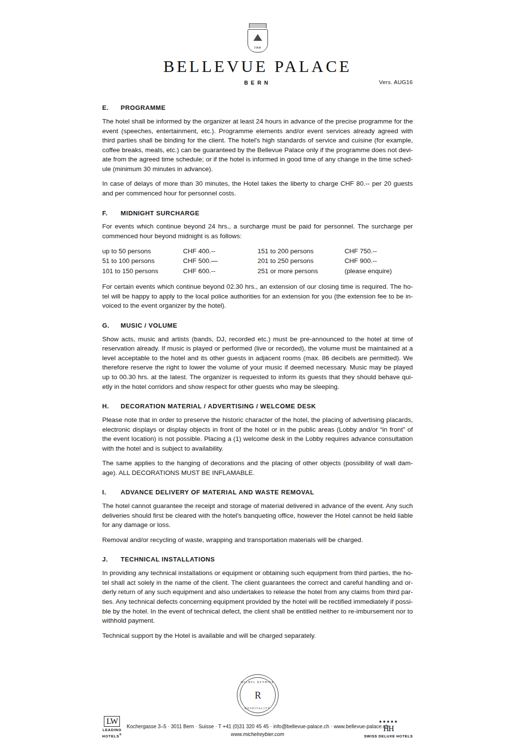BELLEVUE PALACE
BERN
Vers. AUG16
E. PROGRAMME
The hotel shall be informed by the organizer at least 24 hours in advance of the precise programme for the event (speeches, entertainment, etc.). Programme elements and/or event services already agreed with third parties shall be binding for the client. The hotel's high standards of service and cuisine (for example, coffee breaks, meals, etc.) can be guaranteed by the Bellevue Palace only if the programme does not deviate from the agreed time schedule; or if the hotel is informed in good time of any change in the time schedule (minimum 30 minutes in advance).
In case of delays of more than 30 minutes, the Hotel takes the liberty to charge CHF 80.-- per 20 guests and per commenced hour for personnel costs.
F. MIDNIGHT SURCHARGE
For events which continue beyond 24 hrs., a surcharge must be paid for personnel. The surcharge per commenced hour beyond midnight is as follows:
| up to 50 persons | CHF 400.-- | 151 to 200 persons | CHF 750.-- |
| 51 to 100 persons | CHF 500.— | 201 to 250 persons | CHF 900.-- |
| 101 to 150 persons | CHF 600.-- | 251 or more persons | (please enquire) |
For certain events which continue beyond 02.30 hrs., an extension of our closing time is required. The hotel will be happy to apply to the local police authorities for an extension for you (the extension fee to be invoiced to the event organizer by the hotel).
G. MUSIC / VOLUME
Show acts, music and artists (bands, DJ, recorded etc.) must be pre-announced to the hotel at time of reservation already. If music is played or performed (live or recorded), the volume must be maintained at a level acceptable to the hotel and its other guests in adjacent rooms (max. 86 decibels are permitted). We therefore reserve the right to lower the volume of your music if deemed necessary. Music may be played up to 00.30 hrs. at the latest. The organizer is requested to inform its guests that they should behave quietly in the hotel corridors and show respect for other guests who may be sleeping.
H. DECORATION MATERIAL / ADVERTISING / WELCOME DESK
Please note that in order to preserve the historic character of the hotel, the placing of advertising placards, electronic displays or display objects in front of the hotel or in the public areas (Lobby and/or “in front” of the event location) is not possible. Placing a (1) welcome desk in the Lobby requires advance consultation with the hotel and is subject to availability.
The same applies to the hanging of decorations and the placing of other objects (possibility of wall damage). ALL DECORATIONS MUST BE INFLAMABLE.
I. ADVANCE DELIVERY OF MATERIAL AND WASTE REMOVAL
The hotel cannot guarantee the receipt and storage of material delivered in advance of the event. Any such deliveries should first be cleared with the hotel's banqueting office, however the Hotel cannot be held liable for any damage or loss.
Removal and/or recycling of waste, wrapping and transportation materials will be charged.
J. TECHNICAL INSTALLATIONS
In providing any technical installations or equipment or obtaining such equipment from third parties, the hotel shall act solely in the name of the client. The client guarantees the correct and careful handling and orderly return of any such equipment and also undertakes to release the hotel from any claims from third parties. Any technical defects concerning equipment provided by the hotel will be rectified immediately if possible by the hotel. In the event of technical defect, the client shall be entitled neither to re-imbursement nor to withhold payment.
Technical support by the Hotel is available and will be charged separately.
MICHEL REYBIER
R
HOSPITALITY
Kochergasse 3–5 · 3011 Bern · Suisse · T +41 (0)31 320 45 45 · info@bellevue-palace.ch · www.bellevue-palace.ch
www.michelreybier.com
LW
LEADING
HOTELS®
★★★★★
HH
SWISS DELUXE HOTELS